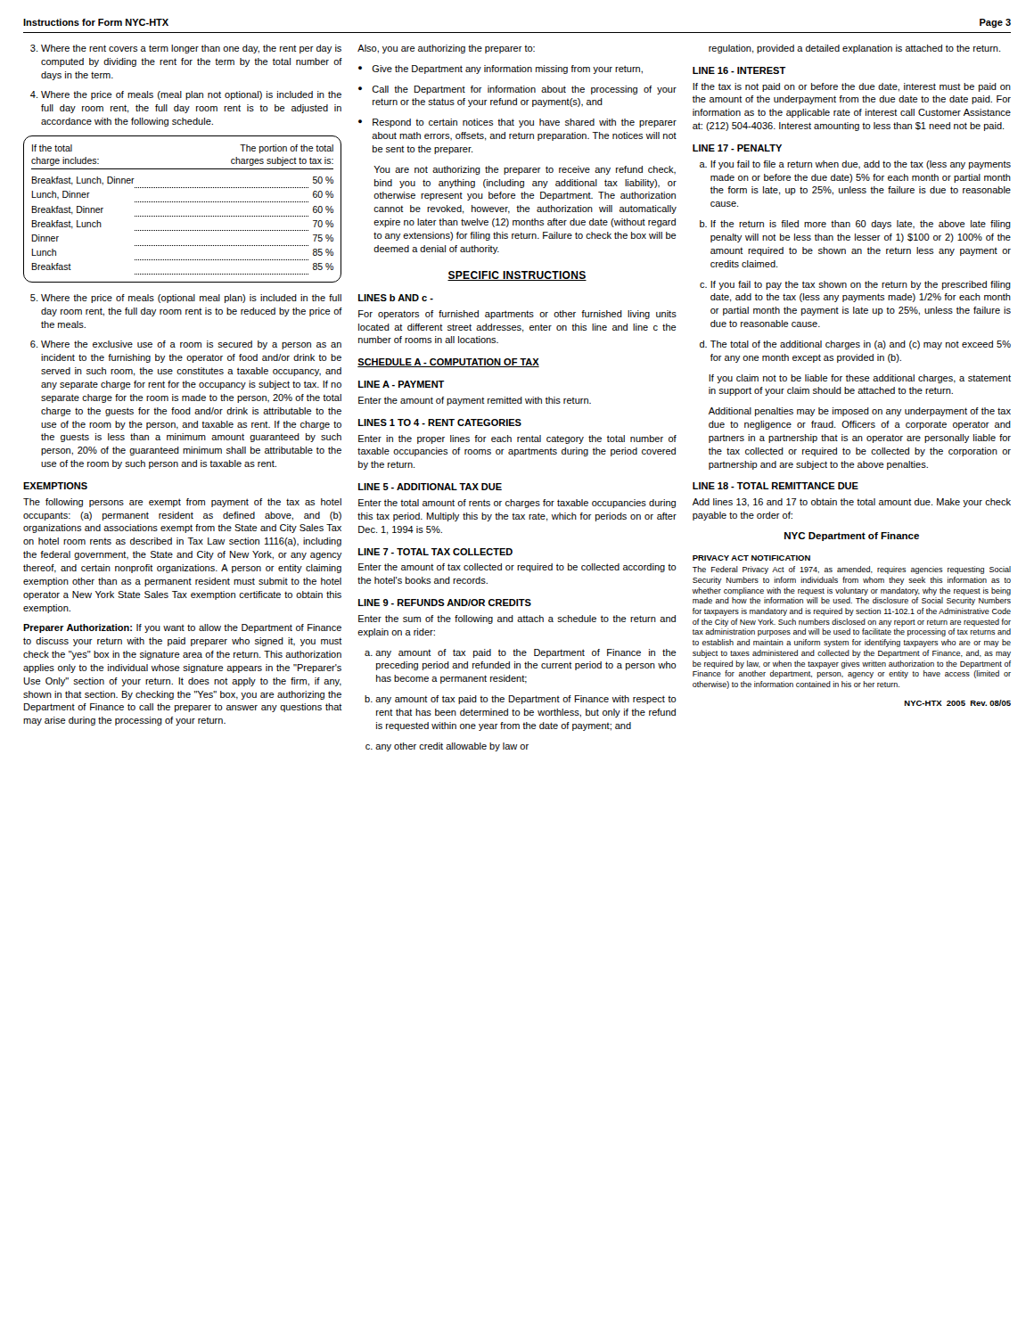Instructions for Form NYC-HTX
Page 3
Where the rent covers a term longer than one day, the rent per day is computed by dividing the rent for the term by the total number of days in the term.
Where the price of meals (meal plan not optional) is included in the full day room rent, the full day room rent is to be adjusted in accordance with the following schedule.
If the total
charge includes:
The portion of the total
charges subject to tax is:
| Breakfast, Lunch, Dinner | | 50 % |
| Lunch, Dinner | | 60 % |
| Breakfast, Dinner | | 60 % |
| Breakfast, Lunch | | 70 % |
| Dinner | | 75 % |
| Lunch | | 85 % |
| Breakfast | | 85 % |
Where the price of meals (optional meal plan) is included in the full day room rent, the full day room rent is to be reduced by the price of the meals.
Where the exclusive use of a room is secured by a person as an incident to the furnishing by the operator of food and/or drink to be served in such room, the use constitutes a taxable occupancy, and any separate charge for rent for the occupancy is subject to tax. If no separate charge for the room is made to the person, 20% of the total charge to the guests for the food and/or drink is attributable to the use of the room by the person, and taxable as rent. If the charge to the guests is less than a minimum amount guaranteed by such person, 20% of the guaranteed minimum shall be attributable to the use of the room by such person and is taxable as rent.
EXEMPTIONS
The following persons are exempt from payment of the tax as hotel occupants: (a) permanent resident as defined above, and (b) organizations and associations exempt from the State and City Sales Tax on hotel room rents as described in Tax Law section 1116(a), including the federal government, the State and City of New York, or any agency thereof, and certain nonprofit organizations. A person or entity claiming exemption other than as a permanent resident must submit to the hotel operator a New York State Sales Tax exemption certificate to obtain this exemption.
Preparer Authorization: If you want to allow the Department of Finance to discuss your return with the paid preparer who signed it, you must check the "yes" box in the signature area of the return. This authorization applies only to the individual whose signature appears in the "Preparer's Use Only" section of your return. It does not apply to the firm, if any, shown in that section. By checking the "Yes" box, you are authorizing the Department of Finance to call the preparer to answer any questions that may arise during the processing of your return.
Also, you are authorizing the preparer to:
Give the Department any information missing from your return,
Call the Department for information about the processing of your return or the status of your refund or payment(s), and
Respond to certain notices that you have shared with the preparer about math errors, offsets, and return preparation. The notices will not be sent to the preparer.
You are not authorizing the preparer to receive any refund check, bind you to anything (including any additional tax liability), or otherwise represent you before the Department. The authorization cannot be revoked, however, the authorization will automatically expire no later than twelve (12) months after due date (without regard to any extensions) for filing this return. Failure to check the box will be deemed a denial of authority.
SPECIFIC INSTRUCTIONS
LINES b AND c -
For operators of furnished apartments or other furnished living units located at different street addresses, enter on this line and line c the number of rooms in all locations.
SCHEDULE A - COMPUTATION OF TAX
LINE A - PAYMENT
Enter the amount of payment remitted with this return.
LINES 1 TO 4 - RENT CATEGORIES
Enter in the proper lines for each rental category the total number of taxable occupancies of rooms or apartments during the period covered by the return.
LINE 5 - ADDITIONAL TAX DUE
Enter the total amount of rents or charges for taxable occupancies during this tax period. Multiply this by the tax rate, which for periods on or after Dec. 1, 1994 is 5%.
LINE 7 - TOTAL TAX COLLECTED
Enter the amount of tax collected or required to be collected according to the hotel's books and records.
LINE 9 - REFUNDS AND/OR CREDITS
Enter the sum of the following and attach a schedule to the return and explain on a rider:
any amount of tax paid to the Department of Finance in the preceding period and refunded in the current period to a person who has become a permanent resident;
any amount of tax paid to the Department of Finance with respect to rent that has been determined to be worthless, but only if the refund is requested within one year from the date of payment; and
any other credit allowable by law or
regulation, provided a detailed explanation is attached to the return.
LINE 16 - INTEREST
If the tax is not paid on or before the due date, interest must be paid on the amount of the underpayment from the due date to the date paid. For information as to the applicable rate of interest call Customer Assistance at: (212) 504-4036. Interest amounting to less than $1 need not be paid.
LINE 17 - PENALTY
If you fail to file a return when due, add to the tax (less any payments made on or before the due date) 5% for each month or partial month the form is late, up to 25%, unless the failure is due to reasonable cause.
If the return is filed more than 60 days late, the above late filing penalty will not be less than the lesser of 1) $100 or 2) 100% of the amount required to be shown an the return less any payment or credits claimed.
If you fail to pay the tax shown on the return by the prescribed filing date, add to the tax (less any payments made) 1/2% for each month or partial month the payment is late up to 25%, unless the failure is due to reasonable cause.
The total of the additional charges in (a) and (c) may not exceed 5% for any one month except as provided in (b).
If you claim not to be liable for these additional charges, a statement in support of your claim should be attached to the return.
Additional penalties may be imposed on any underpayment of the tax due to negligence or fraud. Officers of a corporate operator and partners in a partnership that is an operator are personally liable for the tax collected or required to be collected by the corporation or partnership and are subject to the above penalties.
LINE 18 - TOTAL REMITTANCE DUE
Add lines 13, 16 and 17 to obtain the total amount due. Make your check payable to the order of:
NYC Department of Finance
PRIVACY ACT NOTIFICATION
The Federal Privacy Act of 1974, as amended, requires agencies requesting Social Security Numbers to inform individuals from whom they seek this information as to whether compliance with the request is voluntary or mandatory, why the request is being made and how the information will be used. The disclosure of Social Security Numbers for taxpayers is mandatory and is required by section 11-102.1 of the Administrative Code of the City of New York. Such numbers disclosed on any report or return are requested for tax administration purposes and will be used to facilitate the processing of tax returns and to establish and maintain a uniform system for identifying taxpayers who are or may be subject to taxes administered and collected by the Department of Finance, and, as may be required by law, or when the taxpayer gives written authorization to the Department of Finance for another department, person, agency or entity to have access (limited or otherwise) to the information contained in his or her return.
NYC-HTX 2005 Rev. 08/05